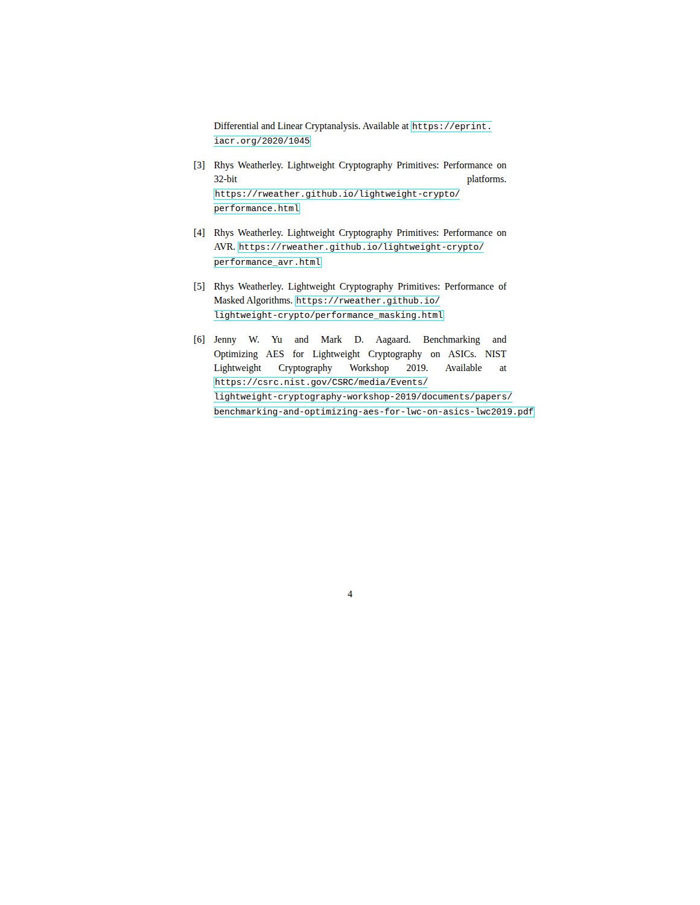Differential and Linear Cryptanalysis. Available at https://eprint.
iacr.org/2020/1045
[3] Rhys Weatherley. Lightweight Cryptography Primitives: Performance on 32-bit platforms. https://rweather.github.io/lightweight-crypto/
performance.html
[4] Rhys Weatherley. Lightweight Cryptography Primitives: Performance on AVR. https://rweather.github.io/lightweight-crypto/
performance_avr.html
[5] Rhys Weatherley. Lightweight Cryptography Primitives: Performance of Masked Algorithms. https://rweather.github.io/
lightweight-crypto/performance_masking.html
[6] Jenny W. Yu and Mark D. Aagaard. Benchmarking and Optimizing AES for Lightweight Cryptography on ASICs. NIST Lightweight Cryptography Workshop 2019. Available at https://csrc.nist.gov/CSRC/media/Events/
lightweight-cryptography-workshop-2019/documents/papers/
benchmarking-and-optimizing-aes-for-lwc-on-asics-lwc2019.pdf
4